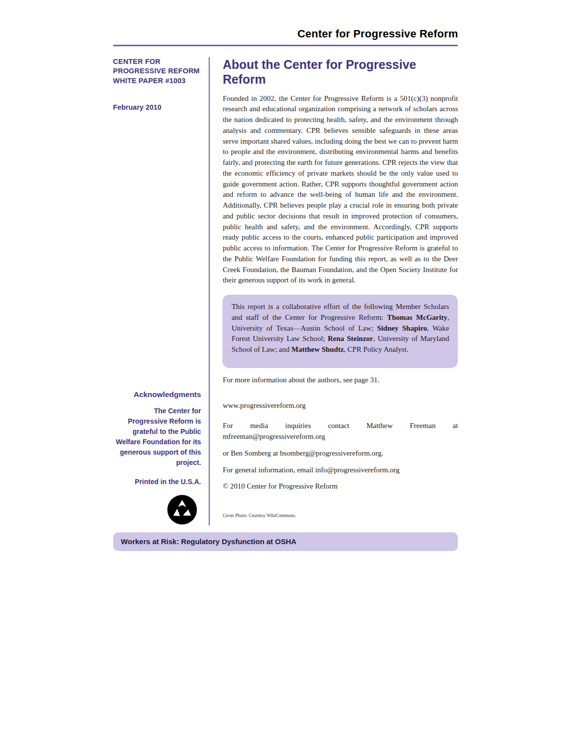Center for Progressive Reform
CENTER FOR
PROGRESSIVE REFORM
WHITE PAPER #1003
February 2010
Acknowledgments
The Center for Progressive Reform is grateful to the Public Welfare Foundation for its generous support of this project.
Printed in the U.S.A.
About the Center for Progressive Reform
Founded in 2002, the Center for Progressive Reform is a 501(c)(3) nonprofit research and educational organization comprising a network of scholars across the nation dedicated to protecting health, safety, and the environment through analysis and commentary. CPR believes sensible safeguards in these areas serve important shared values, including doing the best we can to prevent harm to people and the environment, distributing environmental harms and benefits fairly, and protecting the earth for future generations. CPR rejects the view that the economic efficiency of private markets should be the only value used to guide government action. Rather, CPR supports thoughtful government action and reform to advance the well-being of human life and the environment. Additionally, CPR believes people play a crucial role in ensuring both private and public sector decisions that result in improved protection of consumers, public health and safety, and the environment. Accordingly, CPR supports ready public access to the courts, enhanced public participation and improved public access to information. The Center for Progressive Reform is grateful to the Public Welfare Foundation for funding this report, as well as to the Deer Creek Foundation, the Bauman Foundation, and the Open Society Institute for their generous support of its work in general.
This report is a collaborative effort of the following Member Scholars and staff of the Center for Progressive Reform: Thomas McGarity, University of Texas—Austin School of Law; Sidney Shapiro, Wake Forest University Law School; Rena Steinzor, University of Maryland School of Law; and Matthew Shudtz, CPR Policy Analyst.
For more information about the authors, see page 31.
www.progressivereform.org
For media inquiries contact Matthew Freeman at mfreeman@progressivereform.org
or Ben Somberg at bsomberg@progressivereform.org.
For general information, email info@progressivereform.org
© 2010 Center for Progressive Reform
Cover Photo: Courtesy WikiCommons.
Workers at Risk: Regulatory Dysfunction at OSHA